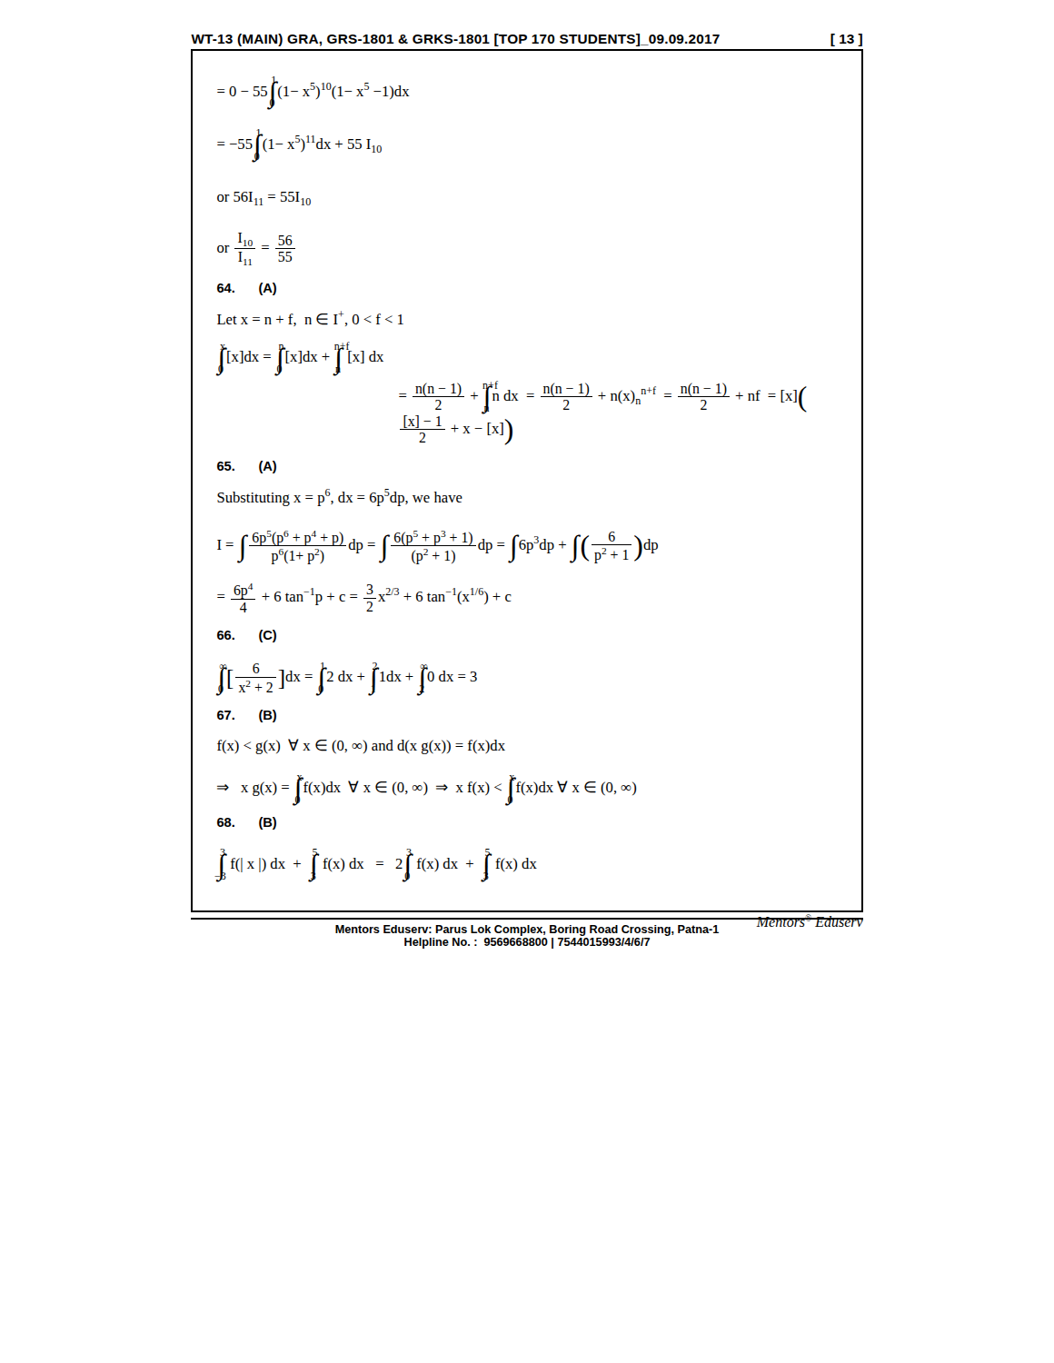WT-13 (MAIN) GRA, GRS-1801 & GRKS-1801 [TOP 170 STUDENTS]_09.09.2017
[ 13 ]
= 0 − 55∫10(1− x5)10(1− x5 −1)dx
= −55∫10(1− x5)11dx + 55 I10
or 56I11 = 55I10
or I10 I11 = 5655
64.
(A)
Let x = n + f, n ∈ I+, 0 < f < 1
∫x 0[x]dx = ∫n 0[x]dx + ∫n+f n [x] dx
= n(n − 1) 2 + ∫n+f nn dx = n(n − 1) 2 + n(x)nn+f = n(n − 1) 2 + nf = [x]([x] − 12 + x − [x])
65.
(A)
Substituting x = p6, dx = 6p5dp, we have
I = ∫6p5(p6 + p4 + p) p6(1+ p2) dp = ∫6(p5 + p3 + 1)(p2 + 1) dp = ∫6p3dp + ∫(6 p2 + 1) dp
= 6p44 + 6 tan−1p + c = 32x2/3 + 6 tan−1(x1/6) + c
66.
(C)
∫∞0[6 x2 + 2] dx = ∫102 dx + ∫211dx + ∫∞20 dx = 3
67.
(B)
f(x) < g(x) ∀ x ∈ (0, ∞) and d(x g(x)) = f(x)dx
⇒ x g(x) = ∫x 0f(x)dx ∀ x ∈ (0, ∞) ⇒ x f(x) < ∫x 0f(x)dx ∀ x ∈ (0, ∞)
68.
(B)
∫3−3 f(| x |) dx + ∫53 f(x) dx = 2∫30 f(x) dx + ∫53 f(x) dx
Mentors Eduserv: Parus Lok Complex, Boring Road Crossing, Patna-1
Helpline No. : 9569668800 | 7544015993/4/6/7
Mentors® Eduserv